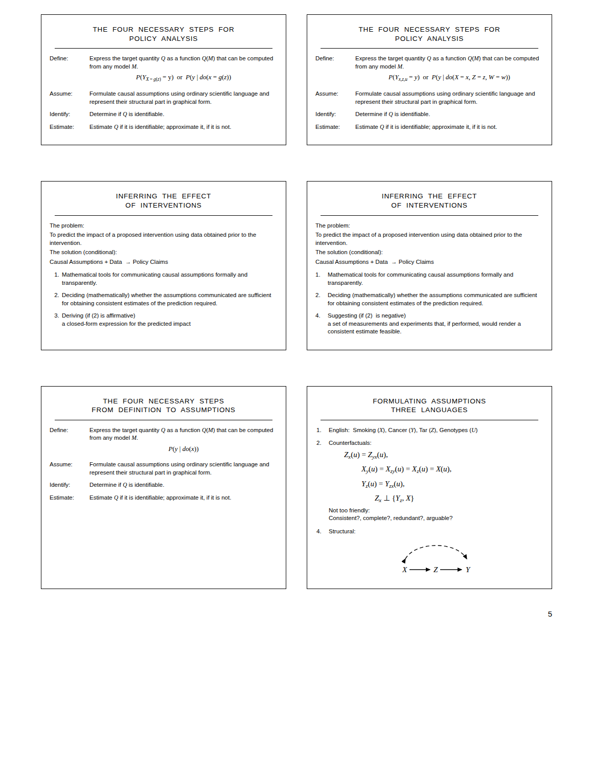THE FOUR NECESSARY STEPS FOR
POLICY ANALYSIS
| Define: | Express the target quantity Q as a function Q ( M ) that can be computed from any model M . P ( Y X = g ( z ) = y) or P ( y / do ( x = g ( z )) |
| Assume: | Formulate causal assumptions using ordinary scientific language and represent their structural part in graphical form. |
| Identify: | Determine if Q is identifiable. |
| Estimate: | Estimate Q if it is identifiable; approximate it, if it is not. |
THE FOUR NECESSARY STEPS FOR
POLICY ANALYSIS
| Define: | Express the target quantity Q as a function Q ( M ) that can be computed from any model M . P ( Y x , z , u = y ) or P ( y / do ( X = x , Z = z , W = w )) |
| Assume: | Formulate causal assumptions using ordinary scientific language and represent their structural part in graphical form. |
| Identify: | Determine if Q is identifiable. |
| Estimate: | Estimate Q if it is identifiable; approximate it, if it is not. |
INFERRING THE EFFECT
OF INTERVENTIONS
The problem:
To predict the impact of a proposed intervention using data obtained prior to the intervention.
The solution (conditional):
Causal Assumptions + Data → Policy Claims
Mathematical tools for communicating causal assumptions formally and transparently.
Deciding (mathematically) whether the assumptions communicated are sufficient for obtaining consistent estimates of the prediction required.
Deriving (if (2) is affirmative)
a closed-form expression for the predicted impact
INFERRING THE EFFECT
OF INTERVENTIONS
The problem:
To predict the impact of a proposed intervention using data obtained prior to the intervention.
The solution (conditional):
Causal Assumptions + Data → Policy Claims
1. Mathematical tools for communicating causal assumptions formally and transparently.
2. Deciding (mathematically) whether the assumptions communicated are sufficient for obtaining consistent estimates of the prediction required.
4. Suggesting (if (2) is negative)
a set of measurements and experiments that, if performed, would render a consistent estimate feasible.
THE FOUR NECESSARY STEPS
FROM DEFINITION TO ASSUMPTIONS
| Define: | Express the target quantity Q as a function Q ( M ) that can be computed from any model M . P ( y / do ( x )) |
| Assume: | Formulate causal assumptions using ordinary scientific language and represent their structural part in graphical form. |
| Identify: | Determine if Q is identifiable. |
| Estimate: | Estimate Q if it is identifiable; approximate it, if it is not. |
FORMULATING ASSUMPTIONS
THREE LANGUAGES
1. English: Smoking (X), Cancer (Y), Tar (Z), Genotypes (U)
2. Counterfactuals:
Zx(u) = Zyx(u),
Xy(u) = Xzy(u) = Xz(u) = X(u),
Yz(u) = Yzx(u),
Zx ⊥ {Yz, X}
Not too friendly:
Consistent?, complete?, redundant?, arguable?
4. Structural:
X Z Y
5